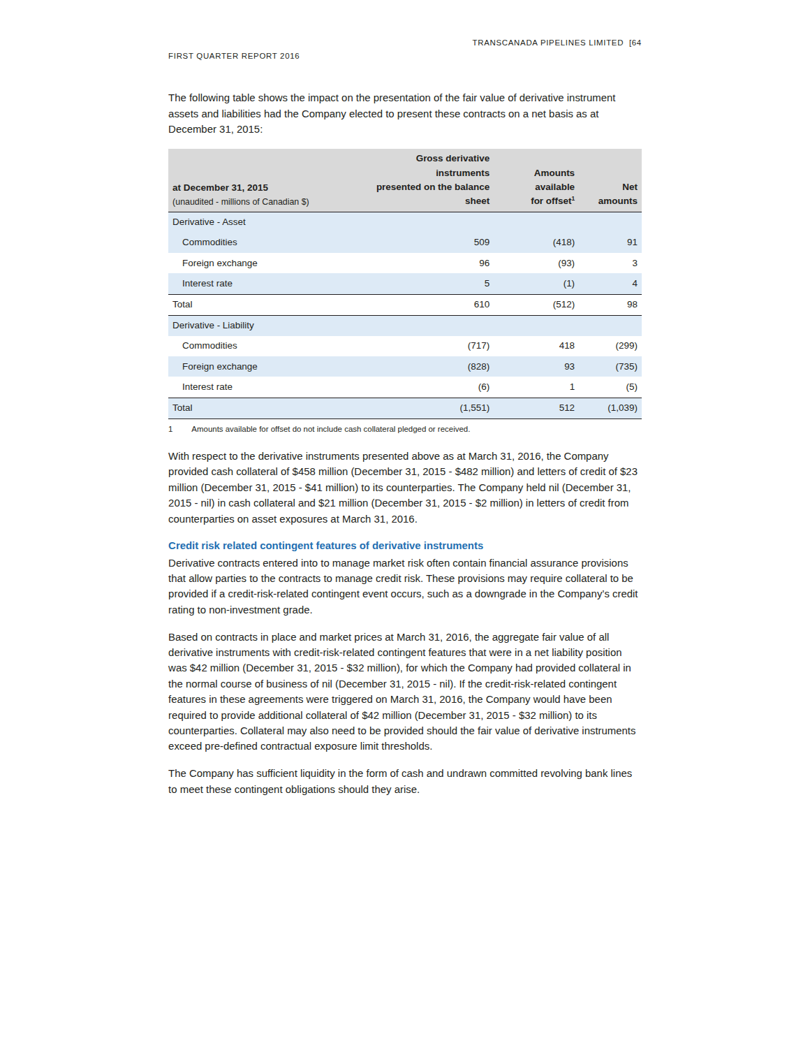TRANSCANADA PIPELINES LIMITED [64
FIRST QUARTER REPORT 2016
The following table shows the impact on the presentation of the fair value of derivative instrument assets and liabilities had the Company elected to present these contracts on a net basis as at December 31, 2015:
| at December 31, 2015 (unaudited - millions of Canadian $) | Gross derivative instruments presented on the balance sheet | Amounts available for offset 1 | Net amounts |
| --- | --- | --- | --- |
| Derivative - Asset | | | |
| Commodities | 509 | (418) | 91 |
| Foreign exchange | 96 | (93) | 3 |
| Interest rate | 5 | (1) | 4 |
| Total | 610 | (512) | 98 |
| Derivative - Liability | | | |
| Commodities | (717) | 418 | (299) |
| Foreign exchange | (828) | 93 | (735) |
| Interest rate | (6) | 1 | (5) |
| Total | (1,551) | 512 | (1,039) |
1 Amounts available for offset do not include cash collateral pledged or received.
With respect to the derivative instruments presented above as at March 31, 2016, the Company provided cash collateral of $458 million (December 31, 2015 - $482 million) and letters of credit of $23 million (December 31, 2015 - $41 million) to its counterparties. The Company held nil (December 31, 2015 - nil) in cash collateral and $21 million (December 31, 2015 - $2 million) in letters of credit from counterparties on asset exposures at March 31, 2016.
Credit risk related contingent features of derivative instruments
Derivative contracts entered into to manage market risk often contain financial assurance provisions that allow parties to the contracts to manage credit risk. These provisions may require collateral to be provided if a credit-risk-related contingent event occurs, such as a downgrade in the Company’s credit rating to non-investment grade.
Based on contracts in place and market prices at March 31, 2016, the aggregate fair value of all derivative instruments with credit-risk-related contingent features that were in a net liability position was $42 million (December 31, 2015 - $32 million), for which the Company had provided collateral in the normal course of business of nil (December 31, 2015 - nil). If the credit-risk-related contingent features in these agreements were triggered on March 31, 2016, the Company would have been required to provide additional collateral of $42 million (December 31, 2015 - $32 million) to its counterparties. Collateral may also need to be provided should the fair value of derivative instruments exceed pre-defined contractual exposure limit thresholds.
The Company has sufficient liquidity in the form of cash and undrawn committed revolving bank lines to meet these contingent obligations should they arise.